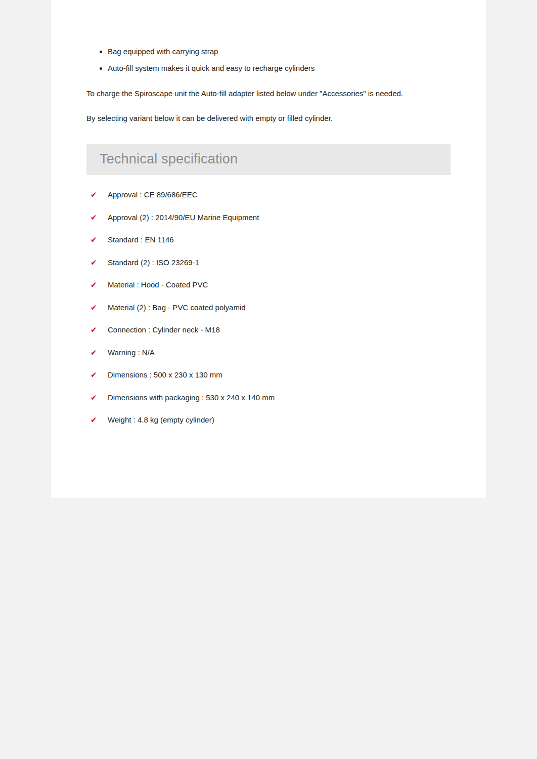Bag equipped with carrying strap
Auto-fill system makes it quick and easy to recharge cylinders
To charge the Spiroscape unit the Auto-fill adapter listed below under "Accessories" is needed.
By selecting variant below it can be delivered with empty or filled cylinder.
Technical specification
Approval : CE 89/686/EEC
Approval (2) : 2014/90/EU Marine Equipment
Standard : EN 1146
Standard (2) : ISO 23269-1
Material : Hood - Coated PVC
Material (2) : Bag - PVC coated polyamid
Connection : Cylinder neck - M18
Warning : N/A
Dimensions : 500 x 230 x 130 mm
Dimensions with packaging : 530 x 240 x 140 mm
Weight : 4.8 kg (empty cylinder)